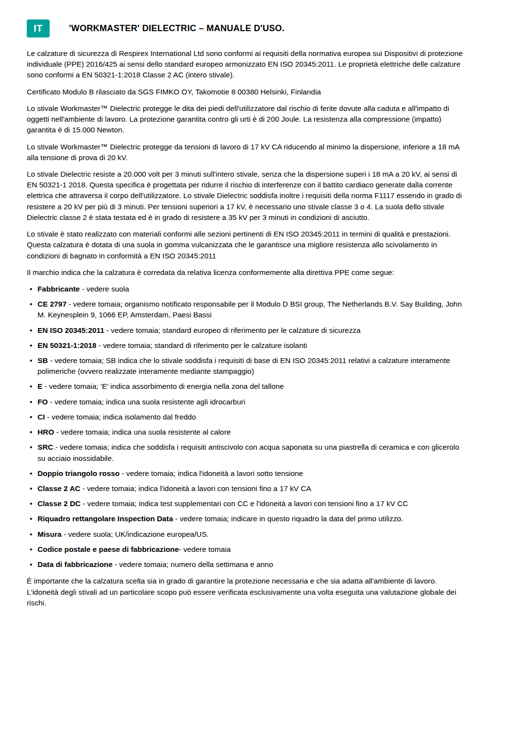IT
'WORKMASTER' DIELECTRIC – MANUALE D'USO.
Le calzature di sicurezza di Respirex International Ltd sono conformi ai requisiti della normativa europea sui Dispositivi di protezione individuale (PPE) 2016/425 ai sensi dello standard europeo armonizzato EN ISO 20345:2011. Le proprietà elettriche delle calzature sono conformi a EN 50321-1:2018 Classe 2 AC (intero stivale).
Certificato Modulo B rilasciato da SGS FIMKO OY, Takomotie 8 00380 Helsinki, Finlandia
Lo stivale Workmaster™ Dielectric protegge le dita dei piedi dell'utilizzatore dal rischio di ferite dovute alla caduta e all'impatto di oggetti nell'ambiente di lavoro. La protezione garantita contro gli urti è di 200 Joule. La resistenza alla compressione (impatto) garantita è di 15.000 Newton.
Lo stivale Workmaster™ Dielectric protegge da tensioni di lavoro di 17 kV CA riducendo al minimo la dispersione, inferiore a 18 mA alla tensione di prova di 20 kV.
Lo stivale Dielectric resiste a 20.000 volt per 3 minuti sull'intero stivale, senza che la dispersione superi i 18 mA a 20 kV, ai sensi di EN 50321-1 2018. Questa specifica è progettata per ridurre il rischio di interferenze con il battito cardiaco generate dalla corrente elettrica che attraversa il corpo dell'utilizzatore. Lo stivale Dielectric soddisfa inoltre i requisiti della norma F1117 essendo in grado di resistere a 20 kV per più di 3 minuti. Per tensioni superiori a 17 kV, è necessario uno stivale classe 3 o 4. La suola dello stivale Dielectric classe 2 è stata testata ed è in grado di resistere a 35 kV per 3 minuti in condizioni di asciutto.
Lo stivale è stato realizzato con materiali conformi alle sezioni pertinenti di EN ISO 20345:2011 in termini di qualità e prestazioni. Questa calzatura è dotata di una suola in gomma vulcanizzata che le garantisce una migliore resistenza allo scivolamento in condizioni di bagnato in conformità a EN ISO 20345:2011
Il marchio indica che la calzatura è corredata da relativa licenza conformemente alla direttiva PPE come segue:
Fabbricante - vedere suola
CE 2797 - vedere tomaia; organismo notificato responsabile per il Modulo D BSI group, The Netherlands B.V. Say Building, John M. Keynesplein 9, 1066 EP, Amsterdam, Paesi Bassi
EN ISO 20345:2011 - vedere tomaia; standard europeo di riferimento per le calzature di sicurezza
EN 50321-1:2018 - vedere tomaia; standard di riferimento per le calzature isolanti
SB - vedere tomaia; SB indica che lo stivale soddisfa i requisiti di base di EN ISO 20345:2011 relativi a calzature interamente polimeriche (ovvero realizzate interamente mediante stampaggio)
E - vedere tomaia; 'E' indica assorbimento di energia nella zona del tallone
FO - vedere tomaia; indica una suola resistente agli idrocarburi
CI - vedere tomaia; indica isolamento dal freddo
HRO - vedere tomaia; indica una suola resistente al calore
SRC - vedere tomaia; indica che soddisfa i requisiti antiscivolo con acqua saponata su una piastrella di ceramica e con glicerolo su acciaio inossidabile.
Doppio triangolo rosso - vedere tomaia; indica l'idoneità a lavori sotto tensione
Classe 2 AC - vedere tomaia; indica l'idoneità a lavori con tensioni fino a 17 kV CA
Classe 2 DC - vedere tomaia; indica test supplementari con CC e l'idoneità a lavori con tensioni fino a 17 kV CC
Riquadro rettangolare Inspection Data - vedere tomaia; indicare in questo riquadro la data del primo utilizzo.
Misura - vedere suola; UK/indicazione europea/US.
Codice postale e paese di fabbricazione- vedere tomaia
Data di fabbricazione - vedere tomaia; numero della settimana e anno
È importante che la calzatura scelta sia in grado di garantire la protezione necessaria e che sia adatta all'ambiente di lavoro. L'idoneità degli stivali ad un particolare scopo può essere verificata esclusivamente una volta eseguita una valutazione globale dei rischi.